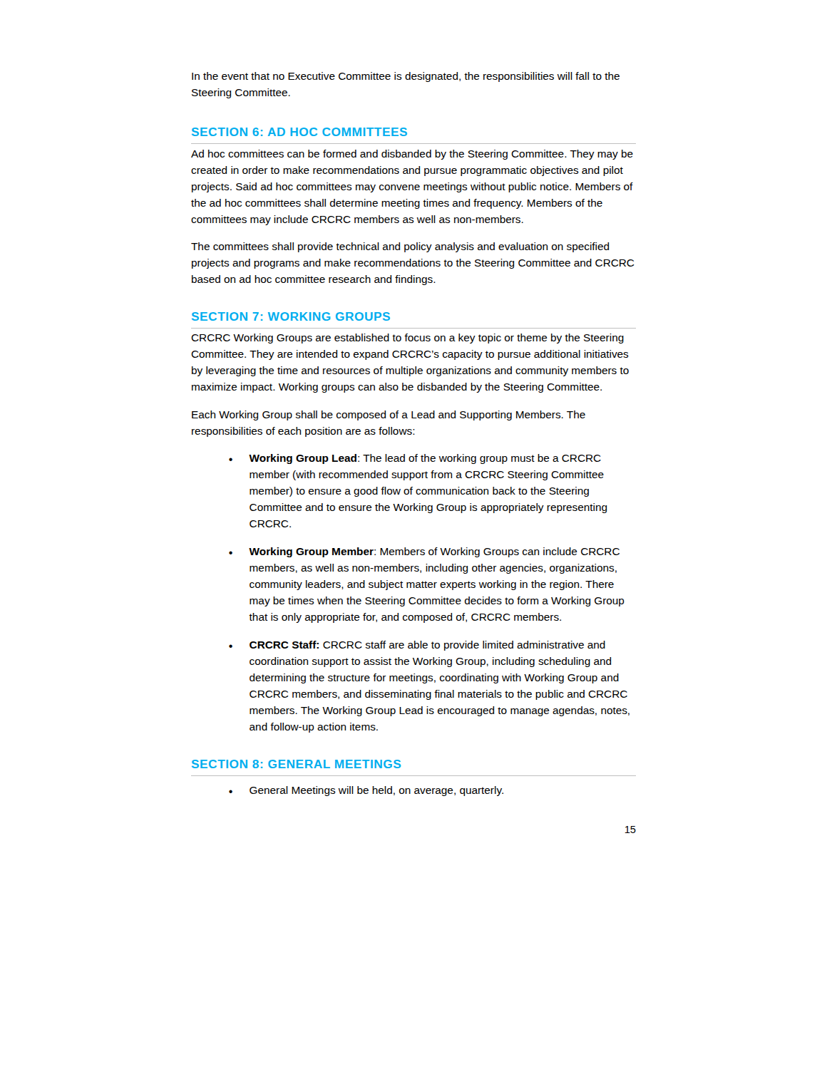In the event that no Executive Committee is designated, the responsibilities will fall to the Steering Committee.
Section 6: Ad Hoc Committees
Ad hoc committees can be formed and disbanded by the Steering Committee. They may be created in order to make recommendations and pursue programmatic objectives and pilot projects. Said ad hoc committees may convene meetings without public notice. Members of the ad hoc committees shall determine meeting times and frequency. Members of the committees may include CRCRC members as well as non-members.
The committees shall provide technical and policy analysis and evaluation on specified projects and programs and make recommendations to the Steering Committee and CRCRC based on ad hoc committee research and findings.
Section 7: Working Groups
CRCRC Working Groups are established to focus on a key topic or theme by the Steering Committee. They are intended to expand CRCRC’s capacity to pursue additional initiatives by leveraging the time and resources of multiple organizations and community members to maximize impact. Working groups can also be disbanded by the Steering Committee.
Each Working Group shall be composed of a Lead and Supporting Members. The responsibilities of each position are as follows:
Working Group Lead: The lead of the working group must be a CRCRC member (with recommended support from a CRCRC Steering Committee member) to ensure a good flow of communication back to the Steering Committee and to ensure the Working Group is appropriately representing CRCRC.
Working Group Member: Members of Working Groups can include CRCRC members, as well as non-members, including other agencies, organizations, community leaders, and subject matter experts working in the region. There may be times when the Steering Committee decides to form a Working Group that is only appropriate for, and composed of, CRCRC members.
CRCRC Staff: CRCRC staff are able to provide limited administrative and coordination support to assist the Working Group, including scheduling and determining the structure for meetings, coordinating with Working Group and CRCRC members, and disseminating final materials to the public and CRCRC members. The Working Group Lead is encouraged to manage agendas, notes, and follow-up action items.
Section 8: General Meetings
General Meetings will be held, on average, quarterly.
15